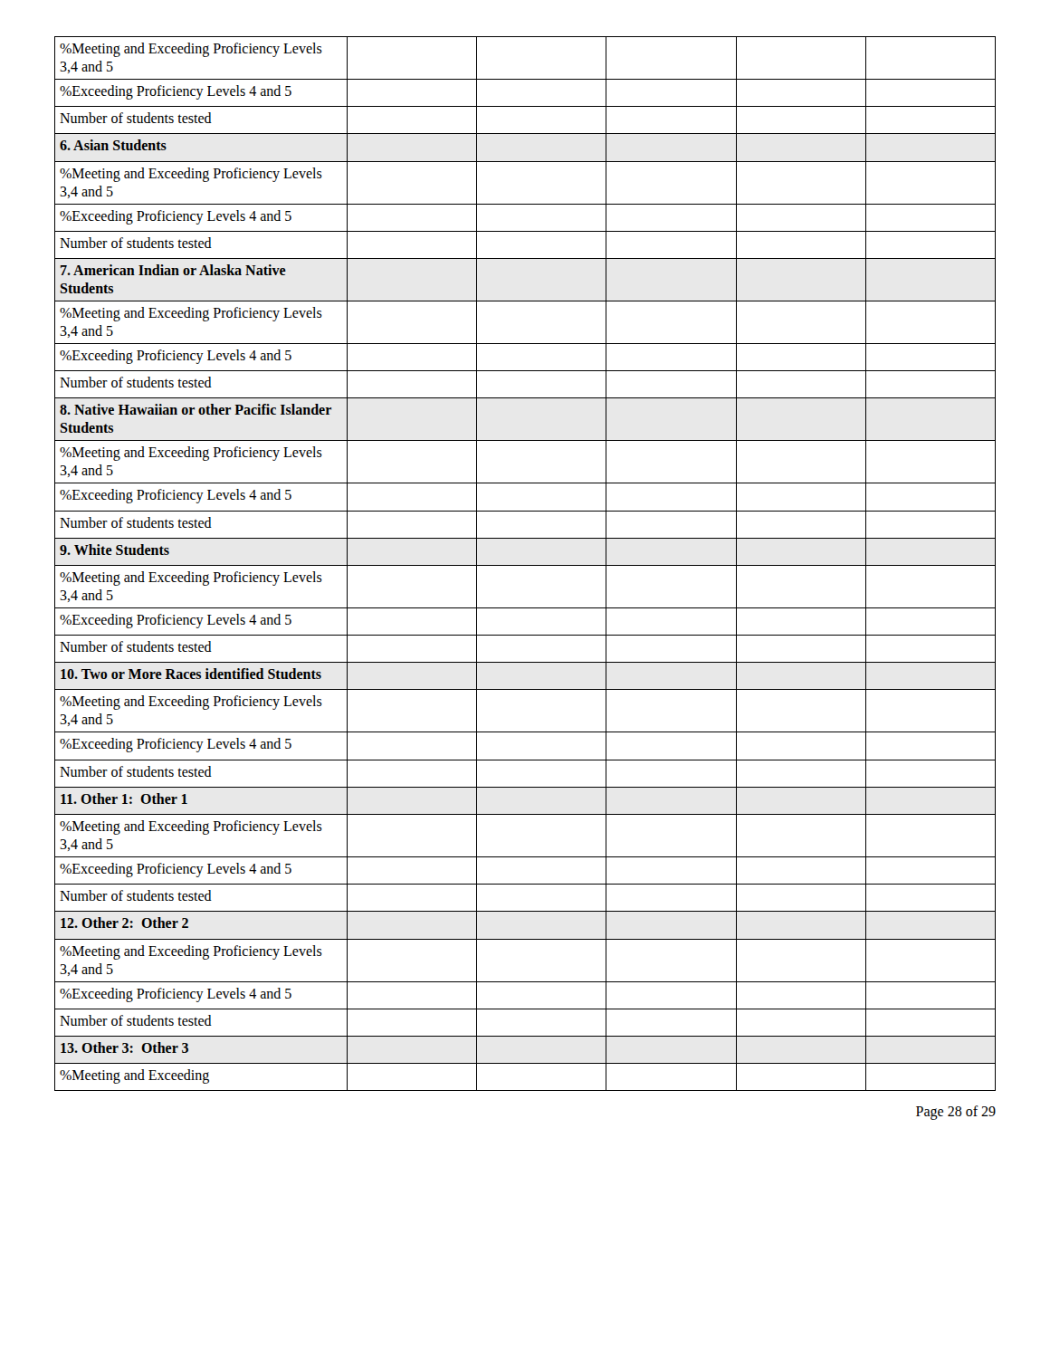| %Meeting and Exceeding Proficiency Levels 3,4 and 5 | | | | | |
| %Exceeding Proficiency Levels 4 and 5 | | | | | |
| Number of students tested | | | | | |
| 6. Asian Students | | | | | |
| %Meeting and Exceeding Proficiency Levels 3,4 and 5 | | | | | |
| %Exceeding Proficiency Levels 4 and 5 | | | | | |
| Number of students tested | | | | | |
| 7. American Indian or Alaska Native Students | | | | | |
| %Meeting and Exceeding Proficiency Levels 3,4 and 5 | | | | | |
| %Exceeding Proficiency Levels 4 and 5 | | | | | |
| Number of students tested | | | | | |
| 8. Native Hawaiian or other Pacific Islander Students | | | | | |
| %Meeting and Exceeding Proficiency Levels 3,4 and 5 | | | | | |
| %Exceeding Proficiency Levels 4 and 5 | | | | | |
| Number of students tested | | | | | |
| 9. White Students | | | | | |
| %Meeting and Exceeding Proficiency Levels 3,4 and 5 | | | | | |
| %Exceeding Proficiency Levels 4 and 5 | | | | | |
| Number of students tested | | | | | |
| 10. Two or More Races identified Students | | | | | |
| %Meeting and Exceeding Proficiency Levels 3,4 and 5 | | | | | |
| %Exceeding Proficiency Levels 4 and 5 | | | | | |
| Number of students tested | | | | | |
| 11. Other 1: Other 1 | | | | | |
| %Meeting and Exceeding Proficiency Levels 3,4 and 5 | | | | | |
| %Exceeding Proficiency Levels 4 and 5 | | | | | |
| Number of students tested | | | | | |
| 12. Other 2: Other 2 | | | | | |
| %Meeting and Exceeding Proficiency Levels 3,4 and 5 | | | | | |
| %Exceeding Proficiency Levels 4 and 5 | | | | | |
| Number of students tested | | | | | |
| 13. Other 3: Other 3 | | | | | |
| %Meeting and Exceeding | | | | | |
Page 28 of 29